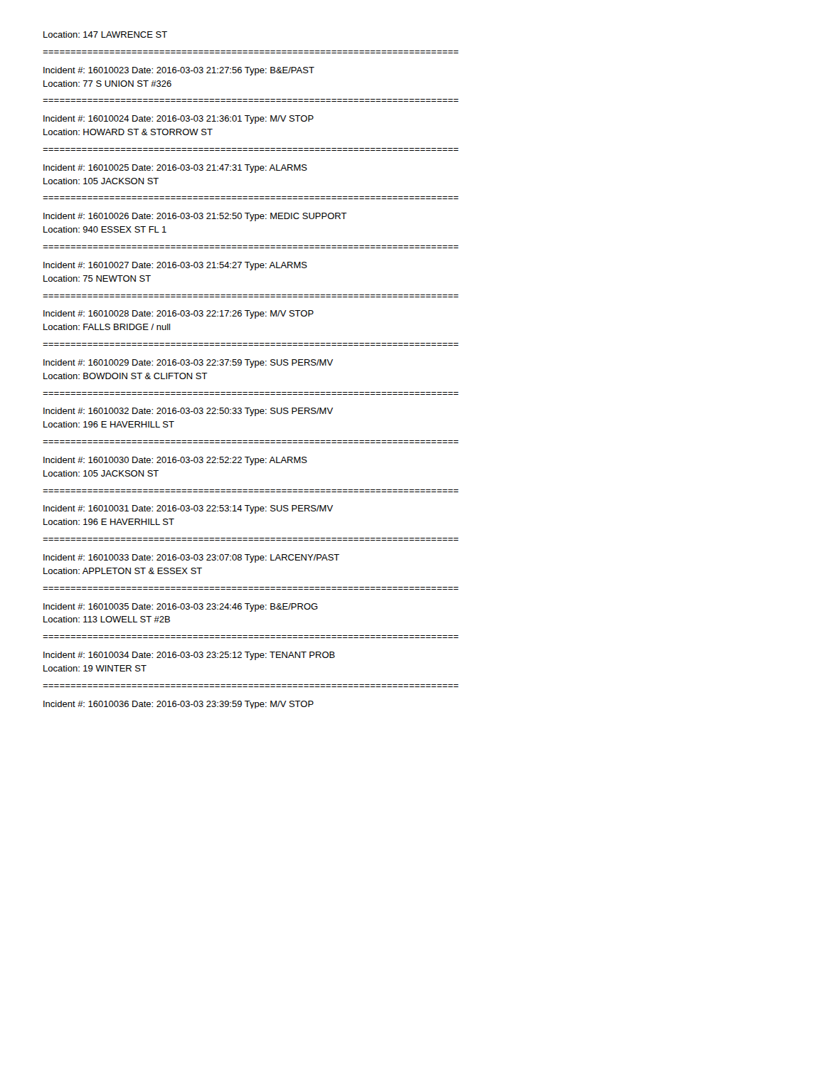Location: 147 LAWRENCE ST
===========================================================================
Incident #: 16010023 Date: 2016-03-03 21:27:56 Type: B&E/PAST
Location: 77 S UNION ST #326
===========================================================================
Incident #: 16010024 Date: 2016-03-03 21:36:01 Type: M/V STOP
Location: HOWARD ST & STORROW ST
===========================================================================
Incident #: 16010025 Date: 2016-03-03 21:47:31 Type: ALARMS
Location: 105 JACKSON ST
===========================================================================
Incident #: 16010026 Date: 2016-03-03 21:52:50 Type: MEDIC SUPPORT
Location: 940 ESSEX ST FL 1
===========================================================================
Incident #: 16010027 Date: 2016-03-03 21:54:27 Type: ALARMS
Location: 75 NEWTON ST
===========================================================================
Incident #: 16010028 Date: 2016-03-03 22:17:26 Type: M/V STOP
Location: FALLS BRIDGE / null
===========================================================================
Incident #: 16010029 Date: 2016-03-03 22:37:59 Type: SUS PERS/MV
Location: BOWDOIN ST & CLIFTON ST
===========================================================================
Incident #: 16010032 Date: 2016-03-03 22:50:33 Type: SUS PERS/MV
Location: 196 E HAVERHILL ST
===========================================================================
Incident #: 16010030 Date: 2016-03-03 22:52:22 Type: ALARMS
Location: 105 JACKSON ST
===========================================================================
Incident #: 16010031 Date: 2016-03-03 22:53:14 Type: SUS PERS/MV
Location: 196 E HAVERHILL ST
===========================================================================
Incident #: 16010033 Date: 2016-03-03 23:07:08 Type: LARCENY/PAST
Location: APPLETON ST & ESSEX ST
===========================================================================
Incident #: 16010035 Date: 2016-03-03 23:24:46 Type: B&E/PROG
Location: 113 LOWELL ST #2B
===========================================================================
Incident #: 16010034 Date: 2016-03-03 23:25:12 Type: TENANT PROB
Location: 19 WINTER ST
===========================================================================
Incident #: 16010036 Date: 2016-03-03 23:39:59 Type: M/V STOP